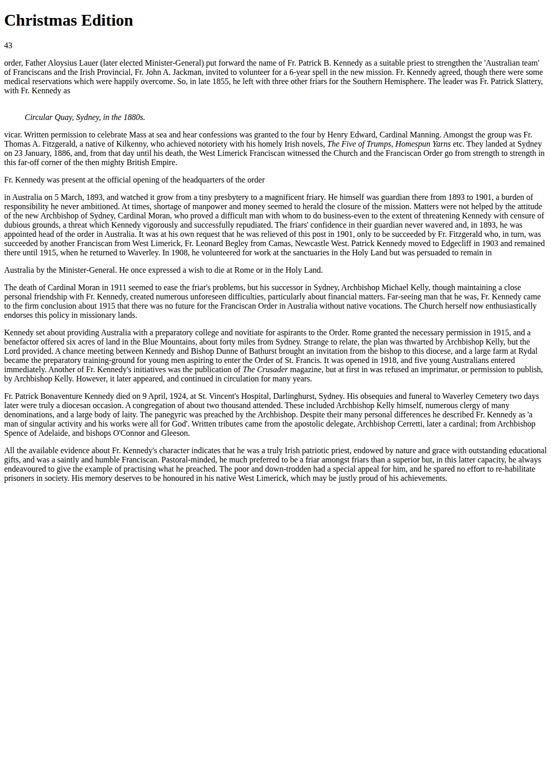Christmas Edition
43
order, Father Aloysius Lauer (later elected Minister-General) put forward the name of Fr. Patrick B. Kennedy as a suitable priest to strengthen the 'Australian team' of Franciscans and the Irish Provincial, Fr. John A. Jackman, invited to volunteer for a 6-year spell in the new mission. Fr. Kennedy agreed, though there were some medical reservations which were happily overcome. So, in late 1855, he left with three other friars for the Southern Hemisphere. The leader was Fr. Patrick Slattery, with Fr. Kennedy as
Circular Quay, Sydney, in the 1880s.
vicar. Written permission to celebrate Mass at sea and hear confessions was granted to the four by Henry Edward, Cardinal Manning. Amongst the group was Fr. Thomas A. Fitzgerald, a native of Kilkenny, who achieved notoriety with his homely Irish novels, The Five of Trumps, Homespun Yarns etc. They landed at Sydney on 23 January, 1886, and, from that day until his death, the West Limerick Franciscan witnessed the Church and the Franciscan Order go from strength to strength in this far-off corner of the then mighty British Empire.
Fr. Kennedy was present at the official opening of the headquarters of the order
in Australia on 5 March, 1893, and watched it grow from a tiny presbytery to a magnificent friary. He himself was guardian there from 1893 to 1901, a burden of responsibility he never ambitioned. At times, shortage of manpower and money seemed to herald the closure of the mission. Matters were not helped by the attitude of the new Archbishop of Sydney, Cardinal Moran, who proved a difficult man with whom to do business-even to the extent of threatening Kennedy with censure of dubious grounds, a threat which Kennedy vigorously and successfully repudiated. The friars' confidence in their guardian never wavered and, in 1893, he was appointed head of the order in Australia. It was at his own request that he was relieved of this post in 1901, only to be succeeded by Fr. Fitzgerald who, in turn, was succeeded by another Franciscan from West Limerick, Fr. Leonard Begley from Camas, Newcastle West. Patrick Kennedy moved to Edgecliff in 1903 and remained there until 1915, when he returned to Waverley. In 1908, he volunteered for work at the sanctuaries in the Holy Land but was persuaded to remain in
Australia by the Minister-General. He once expressed a wish to die at Rome or in the Holy Land.
The death of Cardinal Moran in 1911 seemed to ease the friar's problems, but his successor in Sydney, Archbishop Michael Kelly, though maintaining a close personal friendship with Fr. Kennedy, created numerous unforeseen difficulties, particularly about financial matters. Far-seeing man that he was, Fr. Kennedy came to the firm conclusion about 1915 that there was no future for the Franciscan Order in Australia without native vocations. The Church herself now enthusiastically endorses this policy in missionary lands.
Kennedy set about providing Australia with a preparatory college and novitiate for aspirants to the Order. Rome granted the necessary permission in 1915, and a benefactor offered six acres of land in the Blue Mountains, about forty miles from Sydney. Strange to relate, the plan was thwarted by Archbishop Kelly, but the Lord provided. A chance meeting between Kennedy and Bishop Dunne of Bathurst brought an invitation from the bishop to this diocese, and a large farm at Rydal became the preparatory training-ground for young men aspiring to enter the Order of St. Francis. It was opened in 1918, and five young Australians entered immediately. Another of Fr. Kennedy's initiatives was the publication of The Crusader magazine, but at first in was refused an imprimatur, or permission to publish, by Archbishop Kelly. However, it later appeared, and continued in circulation for many years.
Fr. Patrick Bonaventure Kennedy died on 9 April, 1924, at St. Vincent's Hospital, Darlinghurst, Sydney. His obsequies and funeral to Waverley Cemetery two days later were truly a diocesan occasion. A congregation of about two thousand attended. These included Archbishop Kelly himself, numerous clergy of many denominations, and a large body of laity. The panegyric was preached by the Archbishop. Despite their many personal differences he described Fr. Kennedy as 'a man of singular activity and his works were all for God'. Written tributes came from the apostolic delegate, Archbishop Cerretti, later a cardinal; from Archbishop Spence of Adelaide, and bishops O'Connor and Gleeson.
All the available evidence about Fr. Kennedy's character indicates that he was a truly Irish patriotic priest, endowed by nature and grace with outstanding educational gifts, and was a saintly and humble Franciscan. Pastoral-minded, he much preferred to be a friar amongst friars than a superior but, in this latter capacity, he always endeavoured to give the example of practising what he preached. The poor and down-trodden had a special appeal for him, and he spared no effort to re-habilitate prisoners in society. His memory deserves to be honoured in his native West Limerick, which may be justly proud of his achievements.